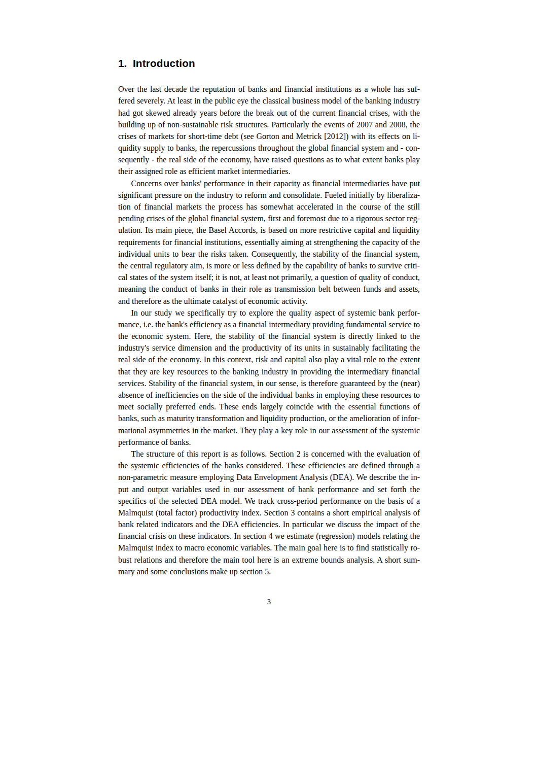1. Introduction
Over the last decade the reputation of banks and financial institutions as a whole has suffered severely. At least in the public eye the classical business model of the banking industry had got skewed already years before the break out of the current financial crises, with the building up of non-sustainable risk structures. Particularly the events of 2007 and 2008, the crises of markets for short-time debt (see Gorton and Metrick [2012]) with its effects on liquidity supply to banks, the repercussions throughout the global financial system and - consequently - the real side of the economy, have raised questions as to what extent banks play their assigned role as efficient market intermediaries.
Concerns over banks' performance in their capacity as financial intermediaries have put significant pressure on the industry to reform and consolidate. Fueled initially by liberalization of financial markets the process has somewhat accelerated in the course of the still pending crises of the global financial system, first and foremost due to a rigorous sector regulation. Its main piece, the Basel Accords, is based on more restrictive capital and liquidity requirements for financial institutions, essentially aiming at strengthening the capacity of the individual units to bear the risks taken. Consequently, the stability of the financial system, the central regulatory aim, is more or less defined by the capability of banks to survive critical states of the system itself; it is not, at least not primarily, a question of quality of conduct, meaning the conduct of banks in their role as transmission belt between funds and assets, and therefore as the ultimate catalyst of economic activity.
In our study we specifically try to explore the quality aspect of systemic bank performance, i.e. the bank's efficiency as a financial intermediary providing fundamental service to the economic system. Here, the stability of the financial system is directly linked to the industry's service dimension and the productivity of its units in sustainably facilitating the real side of the economy. In this context, risk and capital also play a vital role to the extent that they are key resources to the banking industry in providing the intermediary financial services. Stability of the financial system, in our sense, is therefore guaranteed by the (near) absence of inefficiencies on the side of the individual banks in employing these resources to meet socially preferred ends. These ends largely coincide with the essential functions of banks, such as maturity transformation and liquidity production, or the amelioration of informational asymmetries in the market. They play a key role in our assessment of the systemic performance of banks.
The structure of this report is as follows. Section 2 is concerned with the evaluation of the systemic efficiencies of the banks considered. These efficiencies are defined through a non-parametric measure employing Data Envelopment Analysis (DEA). We describe the input and output variables used in our assessment of bank performance and set forth the specifics of the selected DEA model. We track cross-period performance on the basis of a Malmquist (total factor) productivity index. Section 3 contains a short empirical analysis of bank related indicators and the DEA efficiencies. In particular we discuss the impact of the financial crisis on these indicators. In section 4 we estimate (regression) models relating the Malmquist index to macro economic variables. The main goal here is to find statistically robust relations and therefore the main tool here is an extreme bounds analysis. A short summary and some conclusions make up section 5.
3